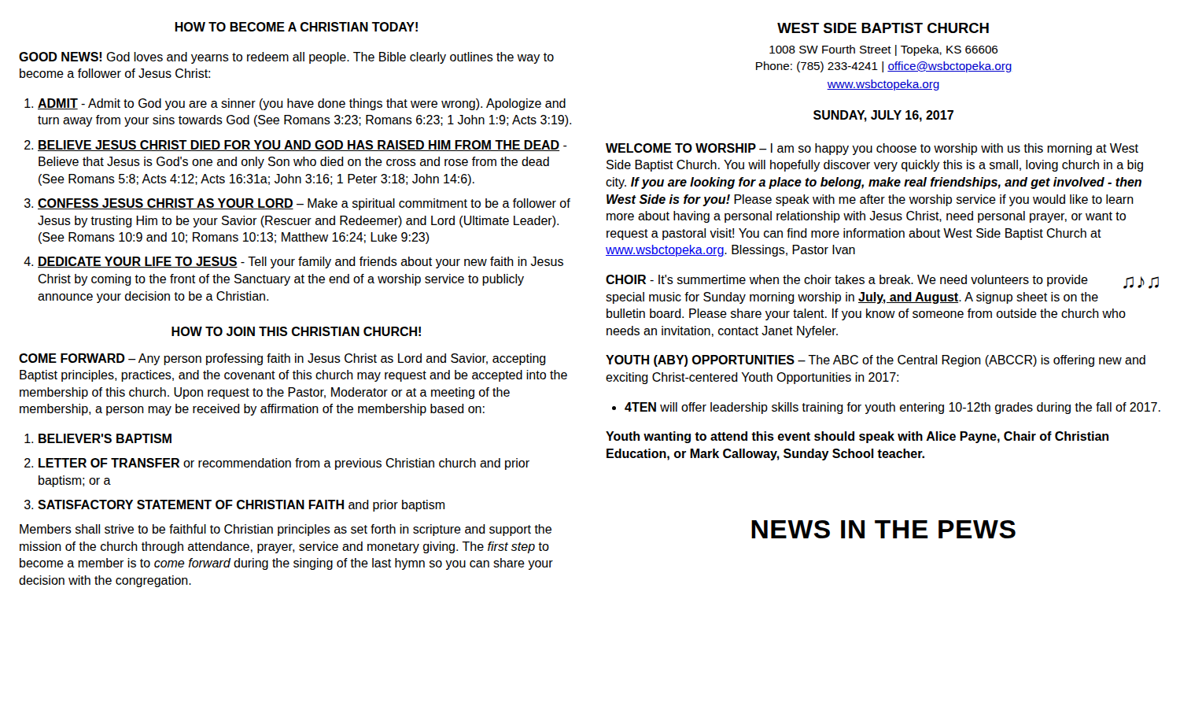HOW TO BECOME A CHRISTIAN TODAY!
GOOD NEWS! God loves and yearns to redeem all people. The Bible clearly outlines the way to become a follower of Jesus Christ:
ADMIT - Admit to God you are a sinner (you have done things that were wrong). Apologize and turn away from your sins towards God (See Romans 3:23; Romans 6:23; 1 John 1:9; Acts 3:19).
BELIEVE JESUS CHRIST DIED FOR YOU AND GOD HAS RAISED HIM FROM THE DEAD - Believe that Jesus is God's one and only Son who died on the cross and rose from the dead (See Romans 5:8; Acts 4:12; Acts 16:31a; John 3:16; 1 Peter 3:18; John 14:6).
CONFESS JESUS CHRIST AS YOUR LORD – Make a spiritual commitment to be a follower of Jesus by trusting Him to be your Savior (Rescuer and Redeemer) and Lord (Ultimate Leader). (See Romans 10:9 and 10; Romans 10:13; Matthew 16:24; Luke 9:23)
DEDICATE YOUR LIFE TO JESUS - Tell your family and friends about your new faith in Jesus Christ by coming to the front of the Sanctuary at the end of a worship service to publicly announce your decision to be a Christian.
HOW TO JOIN THIS CHRISTIAN CHURCH!
COME FORWARD – Any person professing faith in Jesus Christ as Lord and Savior, accepting Baptist principles, practices, and the covenant of this church may request and be accepted into the membership of this church. Upon request to the Pastor, Moderator or at a meeting of the membership, a person may be received by affirmation of the membership based on:
BELIEVER'S BAPTISM
LETTER OF TRANSFER or recommendation from a previous Christian church and prior baptism; or a
SATISFACTORY STATEMENT OF CHRISTIAN FAITH and prior baptism
Members shall strive to be faithful to Christian principles as set forth in scripture and support the mission of the church through attendance, prayer, service and monetary giving. The first step to become a member is to come forward during the singing of the last hymn so you can share your decision with the congregation.
WEST SIDE BAPTIST CHURCH
1008 SW Fourth Street | Topeka, KS 66606
Phone: (785) 233-4241 | office@wsbctopeka.org
www.wsbctopeka.org
SUNDAY, JULY 16, 2017
WELCOME TO WORSHIP – I am so happy you choose to worship with us this morning at West Side Baptist Church. You will hopefully discover very quickly this is a small, loving church in a big city. If you are looking for a place to belong, make real friendships, and get involved - then West Side is for you! Please speak with me after the worship service if you would like to learn more about having a personal relationship with Jesus Christ, need personal prayer, or want to request a pastoral visit! You can find more information about West Side Baptist Church at www.wsbctopeka.org. Blessings, Pastor Ivan
♫♪♫
CHOIR - It's summertime when the choir takes a break. We need volunteers to provide special music for Sunday morning worship in July, and August. A signup sheet is on the bulletin board. Please share your talent. If you know of someone from outside the church who needs an invitation, contact Janet Nyfeler.
YOUTH (ABY) OPPORTUNITIES – The ABC of the Central Region (ABCCR) is offering new and exciting Christ-centered Youth Opportunities in 2017:
4TEN will offer leadership skills training for youth entering 10-12th grades during the fall of 2017.
Youth wanting to attend this event should speak with Alice Payne, Chair of Christian Education, or Mark Calloway, Sunday School teacher.
NEWS IN THE PEWS